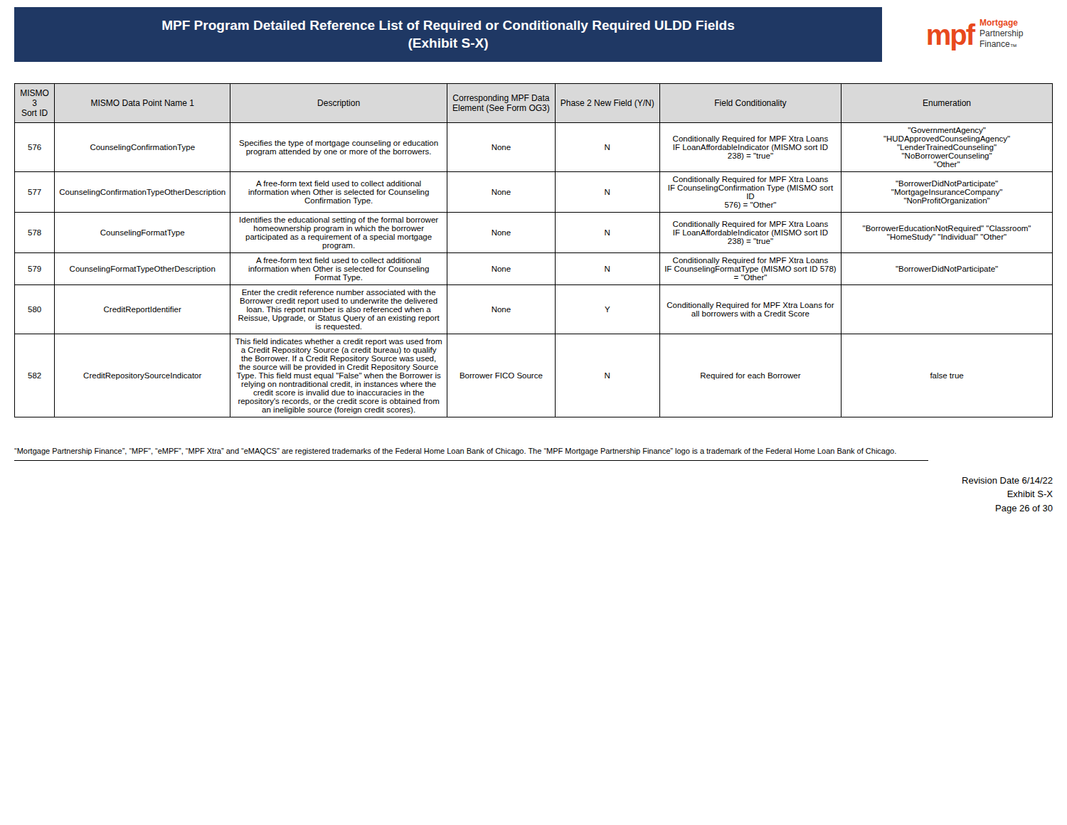MPF Program Detailed Reference List of Required or Conditionally Required ULDD Fields
(Exhibit S-X)
mpf
Mortgage
Partnership
Finance™
| MISMO 3 Sort ID | MISMO Data Point Name 1 | Description | Corresponding MPF Data Element (See Form OG3) | Phase 2 New Field (Y/N) | Field Conditionality | Enumeration |
| --- | --- | --- | --- | --- | --- | --- |
| 576 | CounselingConfirmationType | Specifies the type of mortgage counseling or education program attended by one or more of the borrowers. | None | N | Conditionally Required for MPF Xtra Loans IF LoanAffordableIndicator (MISMO sort ID 238) = "true" | "GovernmentAgency" "HUDApprovedCounselingAgency" "LenderTrainedCounseling" "NoBorrowerCounseling" "Other" |
| 577 | CounselingConfirmationTypeOtherDescription | A free-form text field used to collect additional information when Other is selected for Counseling Confirmation Type. | None | N | Conditionally Required for MPF Xtra Loans IF CounselingConfirmation Type (MISMO sort ID 576) = "Other" | "BorrowerDidNotParticipate" "MortgageInsuranceCompany" "NonProfitOrganization" |
| 578 | CounselingFormatType | Identifies the educational setting of the formal borrower homeownership program in which the borrower participated as a requirement of a special mortgage program. | None | N | Conditionally Required for MPF Xtra Loans IF LoanAffordableIndicator (MISMO sort ID 238) = "true" | "BorrowerEducationNotRequired" "Classroom" "HomeStudy" "Individual" "Other" |
| 579 | CounselingFormatTypeOtherDescription | A free-form text field used to collect additional information when Other is selected for Counseling Format Type. | None | N | Conditionally Required for MPF Xtra Loans IF CounselingFormatType (MISMO sort ID 578) = "Other" | "BorrowerDidNotParticipate" |
| 580 | CreditReportIdentifier | Enter the credit reference number associated with the Borrower credit report used to underwrite the delivered loan. This report number is also referenced when a Reissue, Upgrade, or Status Query of an existing report is requested. | None | Y | Conditionally Required for MPF Xtra Loans for all borrowers with a Credit Score | |
| 582 | CreditRepositorySourceIndicator | This field indicates whether a credit report was used from a Credit Repository Source (a credit bureau) to qualify the Borrower. If a Credit Repository Source was used, the source will be provided in Credit Repository Source Type. This field must equal "False" when the Borrower is relying on nontraditional credit, in instances where the credit score is invalid due to inaccuracies in the repository's records, or the credit score is obtained from an ineligible source (foreign credit scores). | Borrower FICO Source | N | Required for each Borrower | false true |
“Mortgage Partnership Finance”, “MPF”, “eMPF”, “MPF Xtra” and “eMAQCS” are registered trademarks of the Federal Home Loan Bank of Chicago. The “MPF Mortgage Partnership Finance” logo is a trademark of the Federal Home Loan Bank of Chicago.
Revision Date 6/14/22
Exhibit S-X
Page 26 of 30